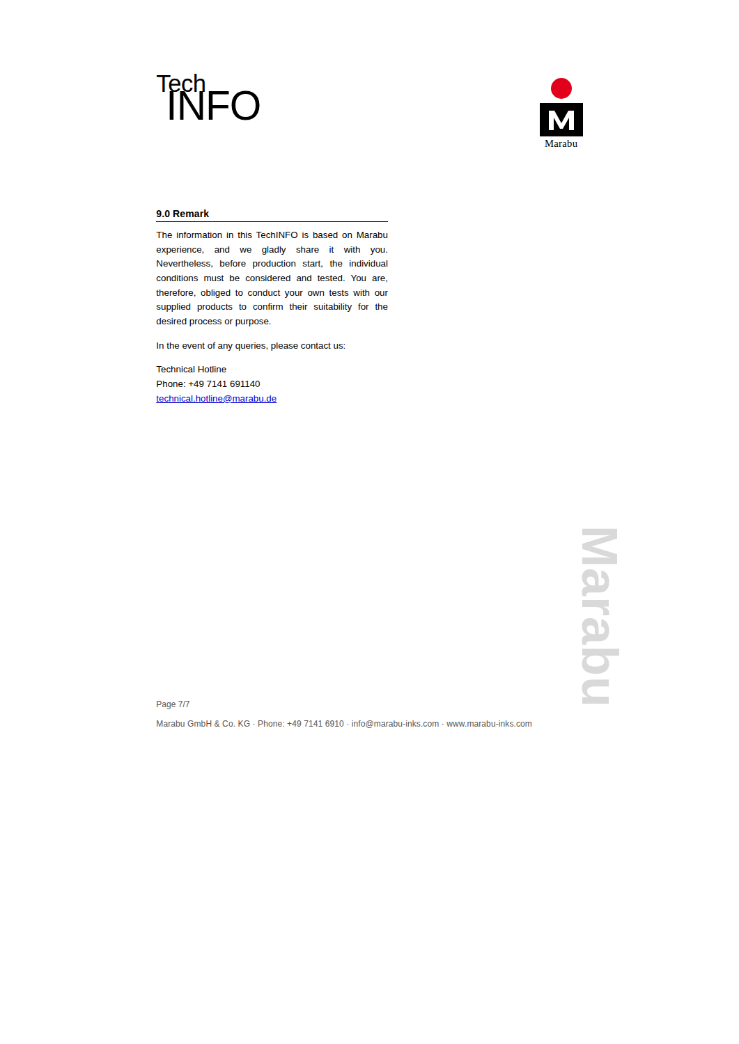Tech INFO
Marabu
9.0 Remark
The information in this TechINFO is based on Marabu experience, and we gladly share it with you. Nevertheless, before production start, the individual conditions must be considered and tested. You are, therefore, obliged to conduct your own tests with our supplied products to confirm their suitability for the desired process or purpose.
In the event of any queries, please contact us:
Technical Hotline
Phone: +49 7141 691140
technical.hotline@marabu.de
Marabu
Page 7/7
Marabu GmbH & Co. KG · Phone: +49 7141 6910 · info@marabu-inks.com · www.marabu-inks.com